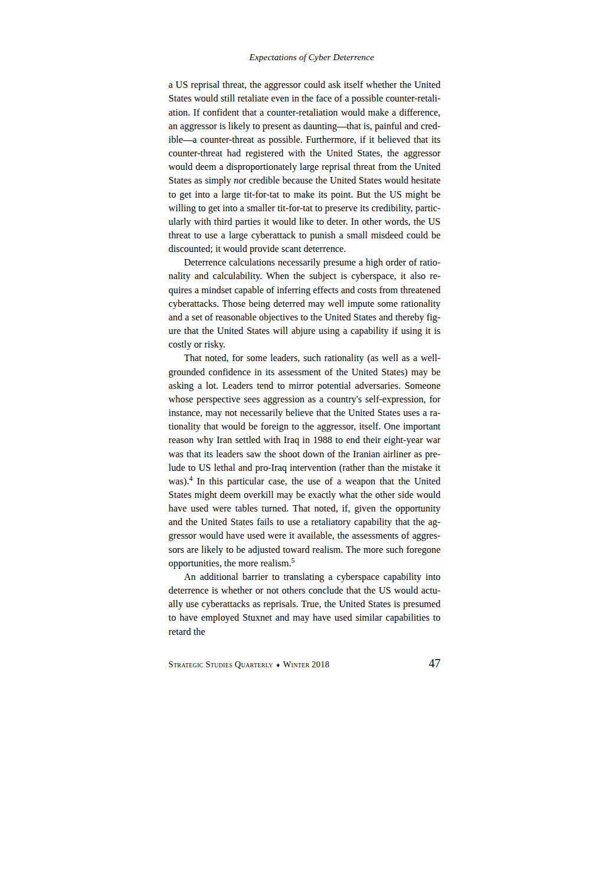Expectations of Cyber Deterrence
a US reprisal threat, the aggressor could ask itself whether the United States would still retaliate even in the face of a possible counter-retaliation. If confident that a counter-retaliation would make a difference, an aggressor is likely to present as daunting—that is, painful and credible—a counter-threat as possible. Furthermore, if it believed that its counter-threat had registered with the United States, the aggressor would deem a disproportionately large reprisal threat from the United States as simply not credible because the United States would hesitate to get into a large tit-for-tat to make its point. But the US might be willing to get into a smaller tit-for-tat to preserve its credibility, particularly with third parties it would like to deter. In other words, the US threat to use a large cyberattack to punish a small misdeed could be discounted; it would provide scant deterrence.
Deterrence calculations necessarily presume a high order of rationality and calculability. When the subject is cyberspace, it also requires a mindset capable of inferring effects and costs from threatened cyberattacks. Those being deterred may well impute some rationality and a set of reasonable objectives to the United States and thereby figure that the United States will abjure using a capability if using it is costly or risky.
That noted, for some leaders, such rationality (as well as a well-grounded confidence in its assessment of the United States) may be asking a lot. Leaders tend to mirror potential adversaries. Someone whose perspective sees aggression as a country's self-expression, for instance, may not necessarily believe that the United States uses a rationality that would be foreign to the aggressor, itself. One important reason why Iran settled with Iraq in 1988 to end their eight-year war was that its leaders saw the shoot down of the Iranian airliner as prelude to US lethal and pro-Iraq intervention (rather than the mistake it was).4 In this particular case, the use of a weapon that the United States might deem overkill may be exactly what the other side would have used were tables turned. That noted, if, given the opportunity and the United States fails to use a retaliatory capability that the aggressor would have used were it available, the assessments of aggressors are likely to be adjusted toward realism. The more such foregone opportunities, the more realism.5
An additional barrier to translating a cyberspace capability into deterrence is whether or not others conclude that the US would actually use cyberattacks as reprisals. True, the United States is presumed to have employed Stuxnet and may have used similar capabilities to retard the
Strategic Studies Quarterly ♦ Winter 2018 47